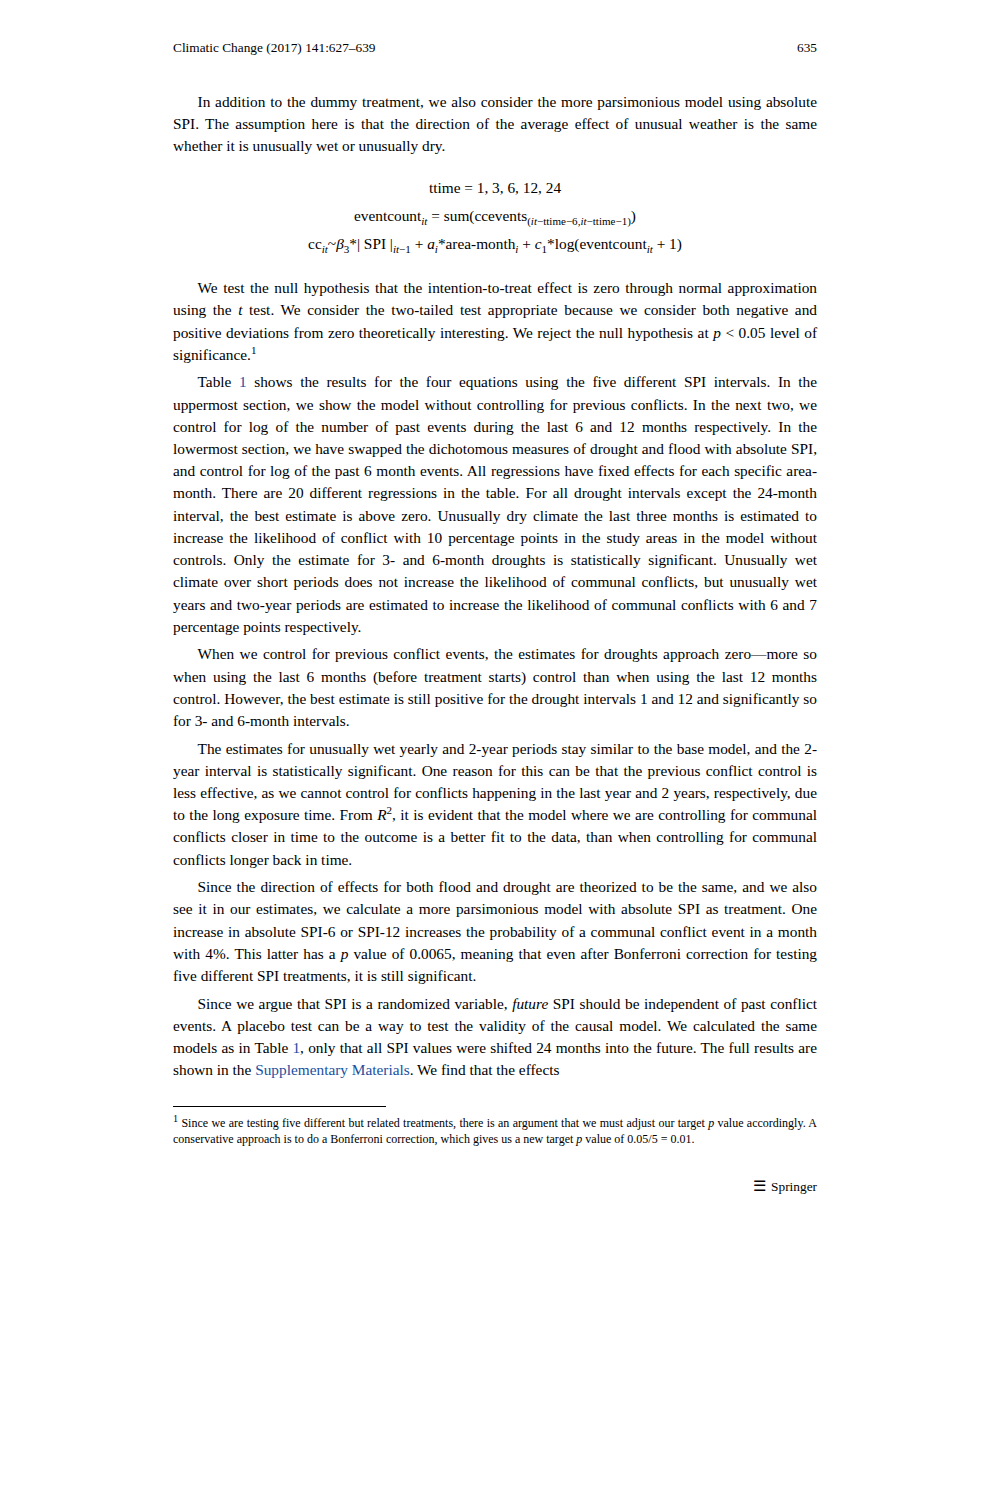Climatic Change (2017) 141:627–639 635
In addition to the dummy treatment, we also consider the more parsimonious model using absolute SPI. The assumption here is that the direction of the average effect of unusual weather is the same whether it is unusually wet or unusually dry.
ttime = 1, 3, 6, 12, 24 eventcountit = sum(ccevents(it−ttime−6,it−ttime−1)) ccit~β3*| SPI |it−1 + ai*area-monthi + c1*log(eventcountit + 1)
We test the null hypothesis that the intention-to-treat effect is zero through normal approximation using the t test. We consider the two-tailed test appropriate because we consider both negative and positive deviations from zero theoretically interesting. We reject the null hypothesis at p < 0.05 level of significance.1
Table 1 shows the results for the four equations using the five different SPI intervals. In the uppermost section, we show the model without controlling for previous conflicts. In the next two, we control for log of the number of past events during the last 6 and 12 months respectively. In the lowermost section, we have swapped the dichotomous measures of drought and flood with absolute SPI, and control for log of the past 6 month events. All regressions have fixed effects for each specific area-month. There are 20 different regressions in the table. For all drought intervals except the 24-month interval, the best estimate is above zero. Unusually dry climate the last three months is estimated to increase the likelihood of conflict with 10 percentage points in the study areas in the model without controls. Only the estimate for 3- and 6-month droughts is statistically significant. Unusually wet climate over short periods does not increase the likelihood of communal conflicts, but unusually wet years and two-year periods are estimated to increase the likelihood of communal conflicts with 6 and 7 percentage points respectively.
When we control for previous conflict events, the estimates for droughts approach zero—more so when using the last 6 months (before treatment starts) control than when using the last 12 months control. However, the best estimate is still positive for the drought intervals 1 and 12 and significantly so for 3- and 6-month intervals.
The estimates for unusually wet yearly and 2-year periods stay similar to the base model, and the 2-year interval is statistically significant. One reason for this can be that the previous conflict control is less effective, as we cannot control for conflicts happening in the last year and 2 years, respectively, due to the long exposure time. From R2, it is evident that the model where we are controlling for communal conflicts closer in time to the outcome is a better fit to the data, than when controlling for communal conflicts longer back in time.
Since the direction of effects for both flood and drought are theorized to be the same, and we also see it in our estimates, we calculate a more parsimonious model with absolute SPI as treatment. One increase in absolute SPI-6 or SPI-12 increases the probability of a communal conflict event in a month with 4%. This latter has a p value of 0.0065, meaning that even after Bonferroni correction for testing five different SPI treatments, it is still significant.
Since we argue that SPI is a randomized variable, future SPI should be independent of past conflict events. A placebo test can be a way to test the validity of the causal model. We calculated the same models as in Table 1, only that all SPI values were shifted 24 months into the future. The full results are shown in the Supplementary Materials. We find that the effects
1 Since we are testing five different but related treatments, there is an argument that we must adjust our target p value accordingly. A conservative approach is to do a Bonferroni correction, which gives us a new target p value of 0.05/5 = 0.01.
☰Springer